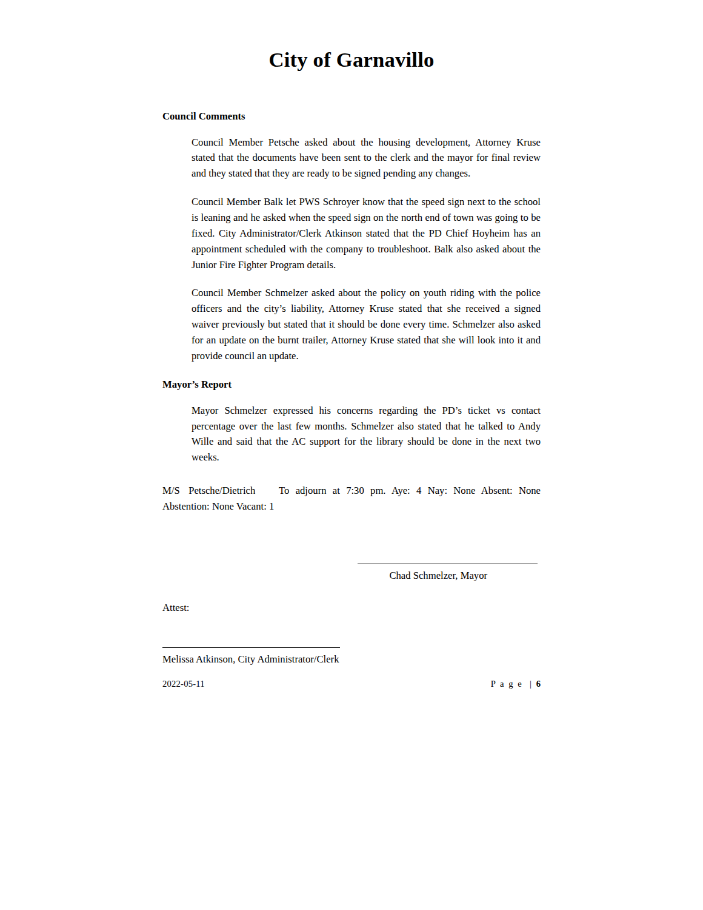City of Garnavillo
Council Comments
Council Member Petsche asked about the housing development, Attorney Kruse stated that the documents have been sent to the clerk and the mayor for final review and they stated that they are ready to be signed pending any changes.
Council Member Balk let PWS Schroyer know that the speed sign next to the school is leaning and he asked when the speed sign on the north end of town was going to be fixed. City Administrator/Clerk Atkinson stated that the PD Chief Hoyheim has an appointment scheduled with the company to troubleshoot. Balk also asked about the Junior Fire Fighter Program details.
Council Member Schmelzer asked about the policy on youth riding with the police officers and the city’s liability, Attorney Kruse stated that she received a signed waiver previously but stated that it should be done every time. Schmelzer also asked for an update on the burnt trailer, Attorney Kruse stated that she will look into it and provide council an update.
Mayor’s Report
Mayor Schmelzer expressed his concerns regarding the PD’s ticket vs contact percentage over the last few months. Schmelzer also stated that he talked to Andy Wille and said that the AC support for the library should be done in the next two weeks.
M/S Petsche/Dietrich To adjourn at 7:30 pm. Aye: 4 Nay: None Absent: None Abstention: None Vacant: 1
Chad Schmelzer, Mayor
Attest:
Melissa Atkinson, City Administrator/Clerk
2022-05-11 P a g e | 6